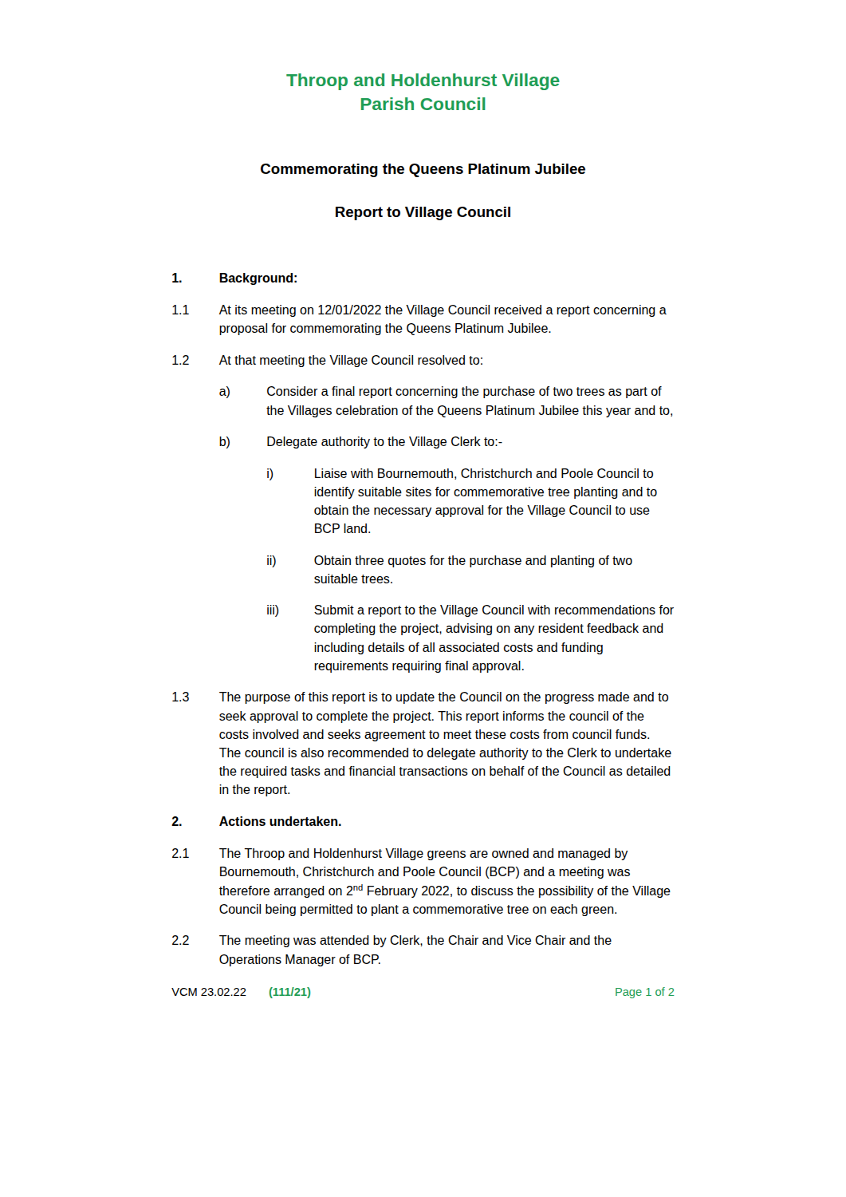Throop and Holdenhurst Village
Parish Council
Commemorating the Queens Platinum Jubilee
Report to Village Council
1.
Background:
1.1
At its meeting on 12/01/2022 the Village Council received a report concerning a proposal for commemorating the Queens Platinum Jubilee.
1.2
At that meeting the Village Council resolved to:
a)
Consider a final report concerning the purchase of two trees as part of the Villages celebration of the Queens Platinum Jubilee this year and to,
b)
Delegate authority to the Village Clerk to:-
i)
Liaise with Bournemouth, Christchurch and Poole Council to identify suitable sites for commemorative tree planting and to obtain the necessary approval for the Village Council to use BCP land.
ii)
Obtain three quotes for the purchase and planting of two suitable trees.
iii)
Submit a report to the Village Council with recommendations for completing the project, advising on any resident feedback and including details of all associated costs and funding requirements requiring final approval.
1.3
The purpose of this report is to update the Council on the progress made and to seek approval to complete the project. This report informs the council of the costs involved and seeks agreement to meet these costs from council funds. The council is also recommended to delegate authority to the Clerk to undertake the required tasks and financial transactions on behalf of the Council as detailed in the report.
2.
Actions undertaken.
2.1
The Throop and Holdenhurst Village greens are owned and managed by Bournemouth, Christchurch and Poole Council (BCP) and a meeting was therefore arranged on 2nd February 2022, to discuss the possibility of the Village Council being permitted to plant a commemorative tree on each green.
2.2
The meeting was attended by Clerk, the Chair and Vice Chair and the Operations Manager of BCP.
VCM 23.02.22 (111/21)
Page 1 of 2